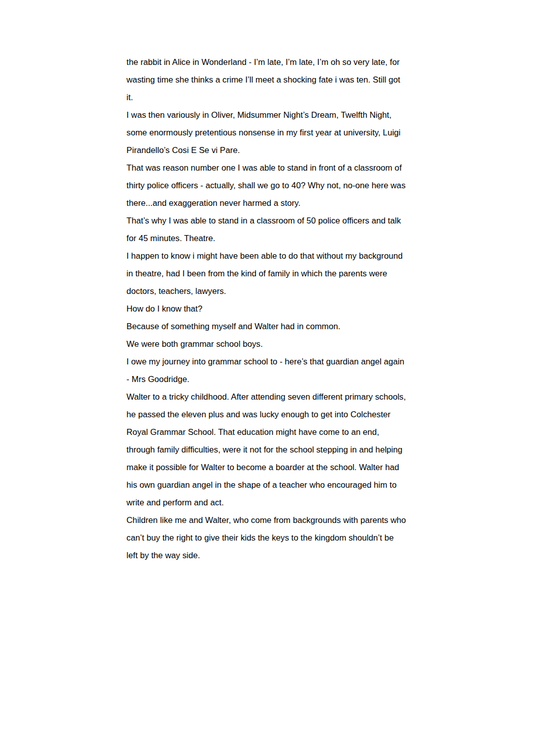the rabbit in Alice in Wonderland - I’m late, I’m late, I’m oh so very late, for wasting time she thinks a crime I’ll meet a shocking fate i was ten. Still got it.
I was then variously in Oliver, Midsummer Night’s Dream, Twelfth Night, some enormously pretentious nonsense in my first year at university, Luigi Pirandello’s Cosi E Se vi Pare.
That was reason number one I was able to stand in front of a classroom of thirty police officers - actually, shall we go to 40? Why not, no-one here was there...and exaggeration never harmed a story.
That’s why I was able to stand in a classroom of 50 police officers and talk for 45 minutes. Theatre.
I happen to know i might have been able to do that without my background in theatre, had I been from the kind of family in which the parents were doctors, teachers, lawyers.
How do I know that?
Because of something myself and Walter had in common.
We were both grammar school boys.
I owe my journey into grammar school to - here’s that guardian angel again - Mrs Goodridge.
Walter to a tricky childhood. After attending seven different primary schools, he passed the eleven plus and was lucky enough to get into Colchester Royal Grammar School. That education might have come to an end, through family difficulties, were it not for the school stepping in and helping make it possible for Walter to become a boarder at the school. Walter had his own guardian angel in the shape of a teacher who encouraged him to write and perform and act.
Children like me and Walter, who come from backgrounds with parents who can’t buy the right to give their kids the keys to the kingdom shouldn’t be left by the way side.